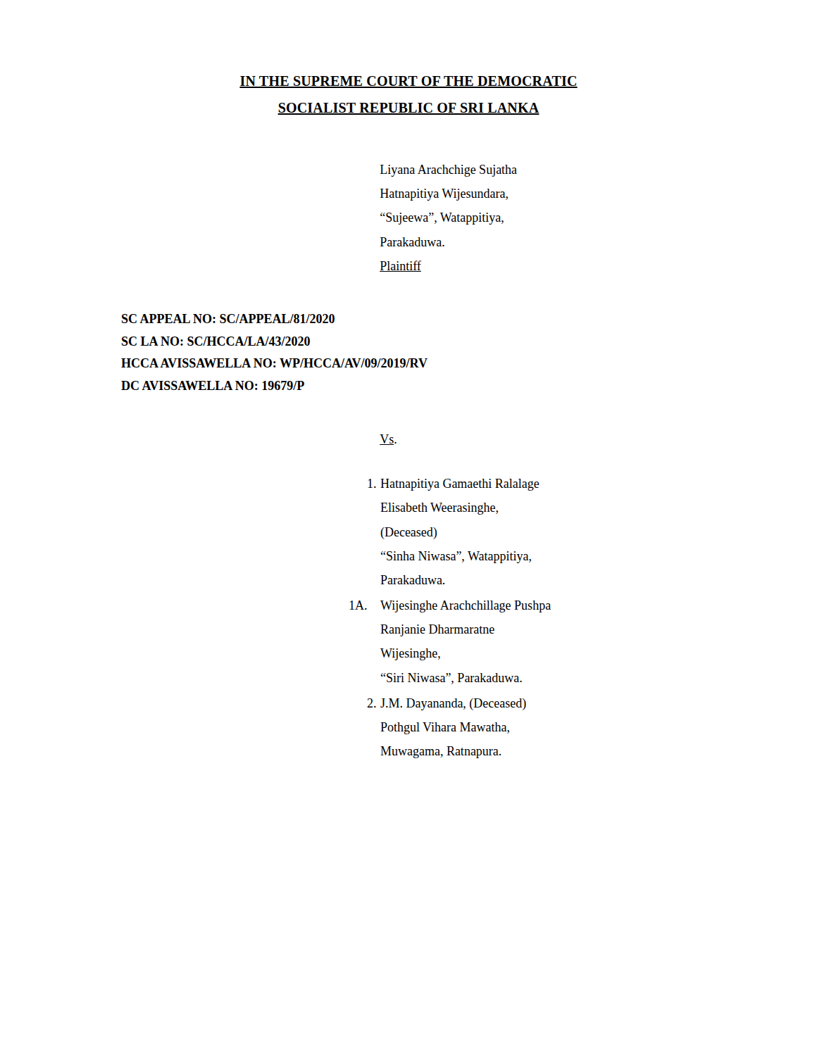IN THE SUPREME COURT OF THE DEMOCRATIC
SOCIALIST REPUBLIC OF SRI LANKA
Liyana Arachchige Sujatha
Hatnapitiya Wijesundara,
“Sujeewa”, Watappitiya,
Parakaduwa.
Plaintiff
SC APPEAL NO: SC/APPEAL/81/2020
SC LA NO: SC/HCCA/LA/43/2020
HCCA AVISSAWELLA NO: WP/HCCA/AV/09/2019/RV
DC AVISSAWELLA NO: 19679/P
Vs.
1.
Hatnapitiya Gamaethi Ralalage
Elisabeth Weerasinghe,
(Deceased)
“Sinha Niwasa”, Watappitiya,
Parakaduwa.
1A.
Wijesinghe Arachchillage Pushpa
Ranjanie Dharmaratne
Wijesinghe,
“Siri Niwasa”, Parakaduwa.
2.
J.M. Dayananda, (Deceased)
Pothgul Vihara Mawatha,
Muwagama, Ratnapura.